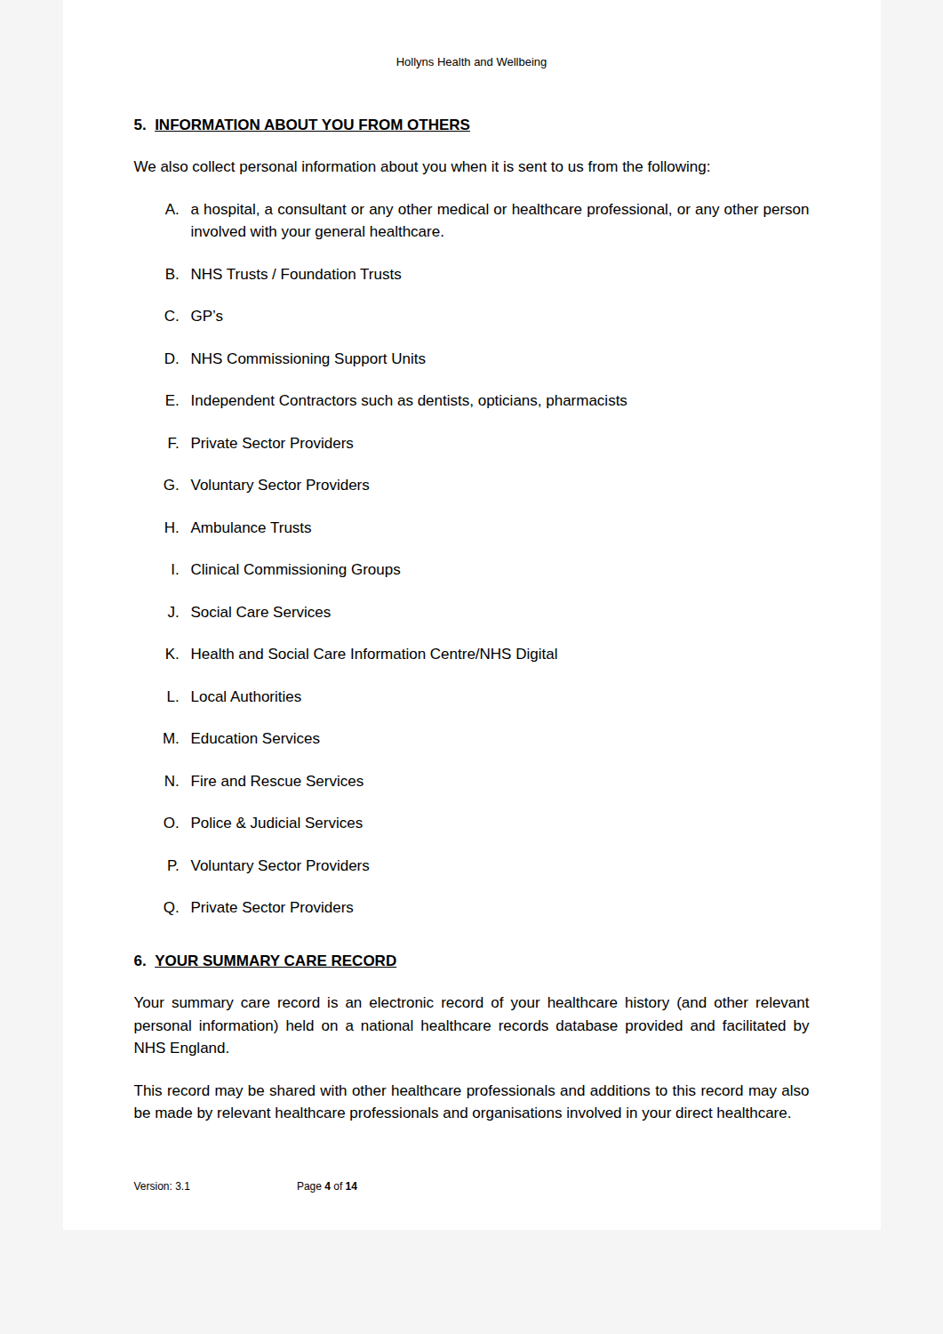Hollyns Health and Wellbeing
5. INFORMATION ABOUT YOU FROM OTHERS
We also collect personal information about you when it is sent to us from the following:
a hospital, a consultant or any other medical or healthcare professional, or any other person involved with your general healthcare.
NHS Trusts / Foundation Trusts
GP’s
NHS Commissioning Support Units
Independent Contractors such as dentists, opticians, pharmacists
Private Sector Providers
Voluntary Sector Providers
Ambulance Trusts
Clinical Commissioning Groups
Social Care Services
Health and Social Care Information Centre/NHS Digital
Local Authorities
Education Services
Fire and Rescue Services
Police & Judicial Services
Voluntary Sector Providers
Private Sector Providers
6. YOUR SUMMARY CARE RECORD
Your summary care record is an electronic record of your healthcare history (and other relevant personal information) held on a national healthcare records database provided and facilitated by NHS England.
This record may be shared with other healthcare professionals and additions to this record may also be made by relevant healthcare professionals and organisations involved in your direct healthcare.
Version: 3.1 Page 4 of 14